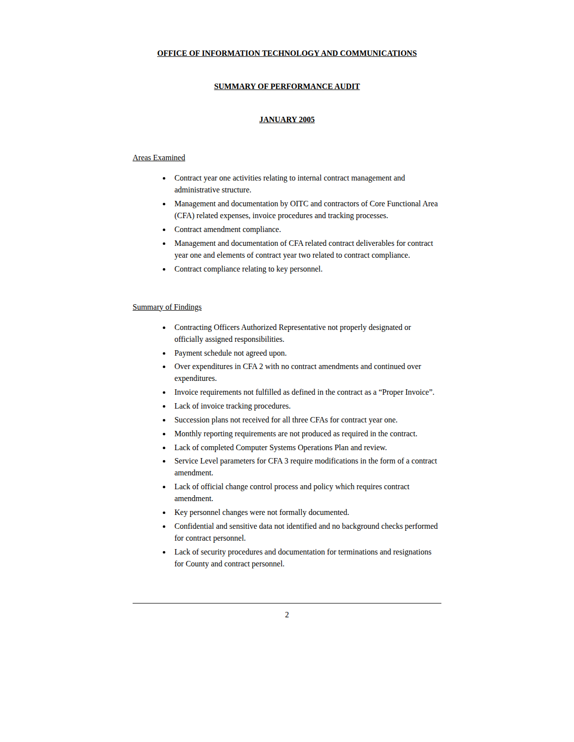OFFICE OF INFORMATION TECHNOLOGY AND COMMUNICATIONS
SUMMARY OF PERFORMANCE AUDIT
JANUARY 2005
Areas Examined
Contract year one activities relating to internal contract management and administrative structure.
Management and documentation by OITC and contractors of Core Functional Area (CFA) related expenses, invoice procedures and tracking processes.
Contract amendment compliance.
Management and documentation of CFA related contract deliverables for contract year one and elements of contract year two related to contract compliance.
Contract compliance relating to key personnel.
Summary of Findings
Contracting Officers Authorized Representative not properly designated or officially assigned responsibilities.
Payment schedule not agreed upon.
Over expenditures in CFA 2 with no contract amendments and continued over expenditures.
Invoice requirements not fulfilled as defined in the contract as a “Proper Invoice”.
Lack of invoice tracking procedures.
Succession plans not received for all three CFAs for contract year one.
Monthly reporting requirements are not produced as required in the contract.
Lack of completed Computer Systems Operations Plan and review.
Service Level parameters for CFA 3 require modifications in the form of a contract amendment.
Lack of official change control process and policy which requires contract amendment.
Key personnel changes were not formally documented.
Confidential and sensitive data not identified and no background checks performed for contract personnel.
Lack of security procedures and documentation for terminations and resignations for County and contract personnel.
2